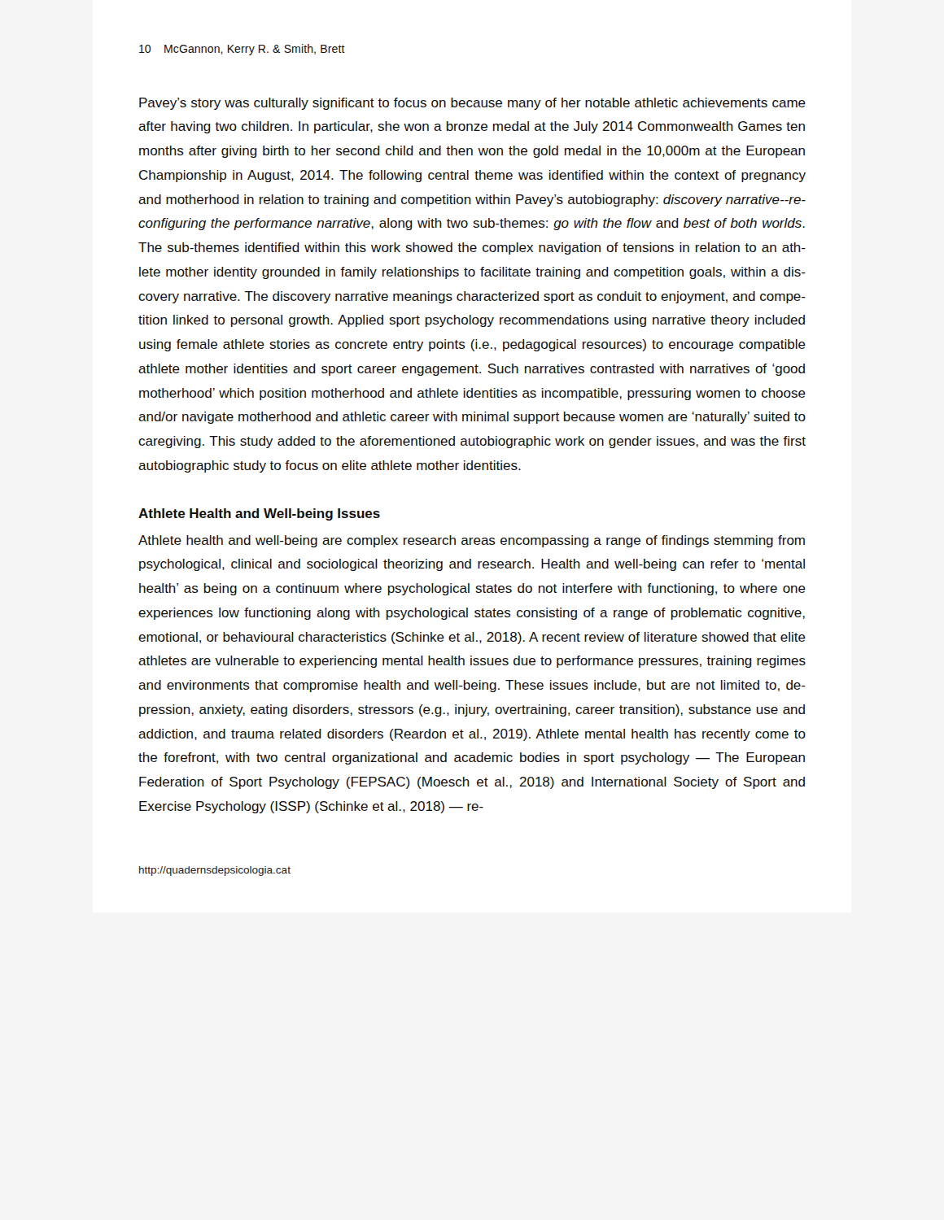10 McGannon, Kerry R. & Smith, Brett
Pavey’s story was culturally significant to focus on because many of her notable athletic achievements came after having two children. In particular, she won a bronze medal at the July 2014 Commonwealth Games ten months after giving birth to her second child and then won the gold medal in the 10,000m at the European Championship in August, 2014. The following central theme was identified within the context of pregnancy and motherhood in relation to training and competition within Pavey’s autobiography: discovery narrative--reconfiguring the performance narrative, along with two sub-themes: go with the flow and best of both worlds. The sub-themes identified within this work showed the complex navigation of tensions in relation to an athlete mother identity grounded in family relationships to facilitate training and competition goals, within a discovery narrative. The discovery narrative meanings characterized sport as conduit to enjoyment, and competition linked to personal growth. Applied sport psychology recommendations using narrative theory included using female athlete stories as concrete entry points (i.e., pedagogical resources) to encourage compatible athlete mother identities and sport career engagement. Such narratives contrasted with narratives of ‘good motherhood’ which position motherhood and athlete identities as incompatible, pressuring women to choose and/or navigate motherhood and athletic career with minimal support because women are ‘naturally’ suited to caregiving. This study added to the aforementioned autobiographic work on gender issues, and was the first autobiographic study to focus on elite athlete mother identities.
Athlete Health and Well-being Issues
Athlete health and well-being are complex research areas encompassing a range of findings stemming from psychological, clinical and sociological theorizing and research. Health and well-being can refer to ‘mental health’ as being on a continuum where psychological states do not interfere with functioning, to where one experiences low functioning along with psychological states consisting of a range of problematic cognitive, emotional, or behavioural characteristics (Schinke et al., 2018). A recent review of literature showed that elite athletes are vulnerable to experiencing mental health issues due to performance pressures, training regimes and environments that compromise health and well-being. These issues include, but are not limited to, depression, anxiety, eating disorders, stressors (e.g., injury, overtraining, career transition), substance use and addiction, and trauma related disorders (Reardon et al., 2019). Athlete mental health has recently come to the forefront, with two central organizational and academic bodies in sport psychology — The European Federation of Sport Psychology (FEPSAC) (Moesch et al., 2018) and International Society of Sport and Exercise Psychology (ISSP) (Schinke et al., 2018) — re-
http://quadernsdepsicologia.cat